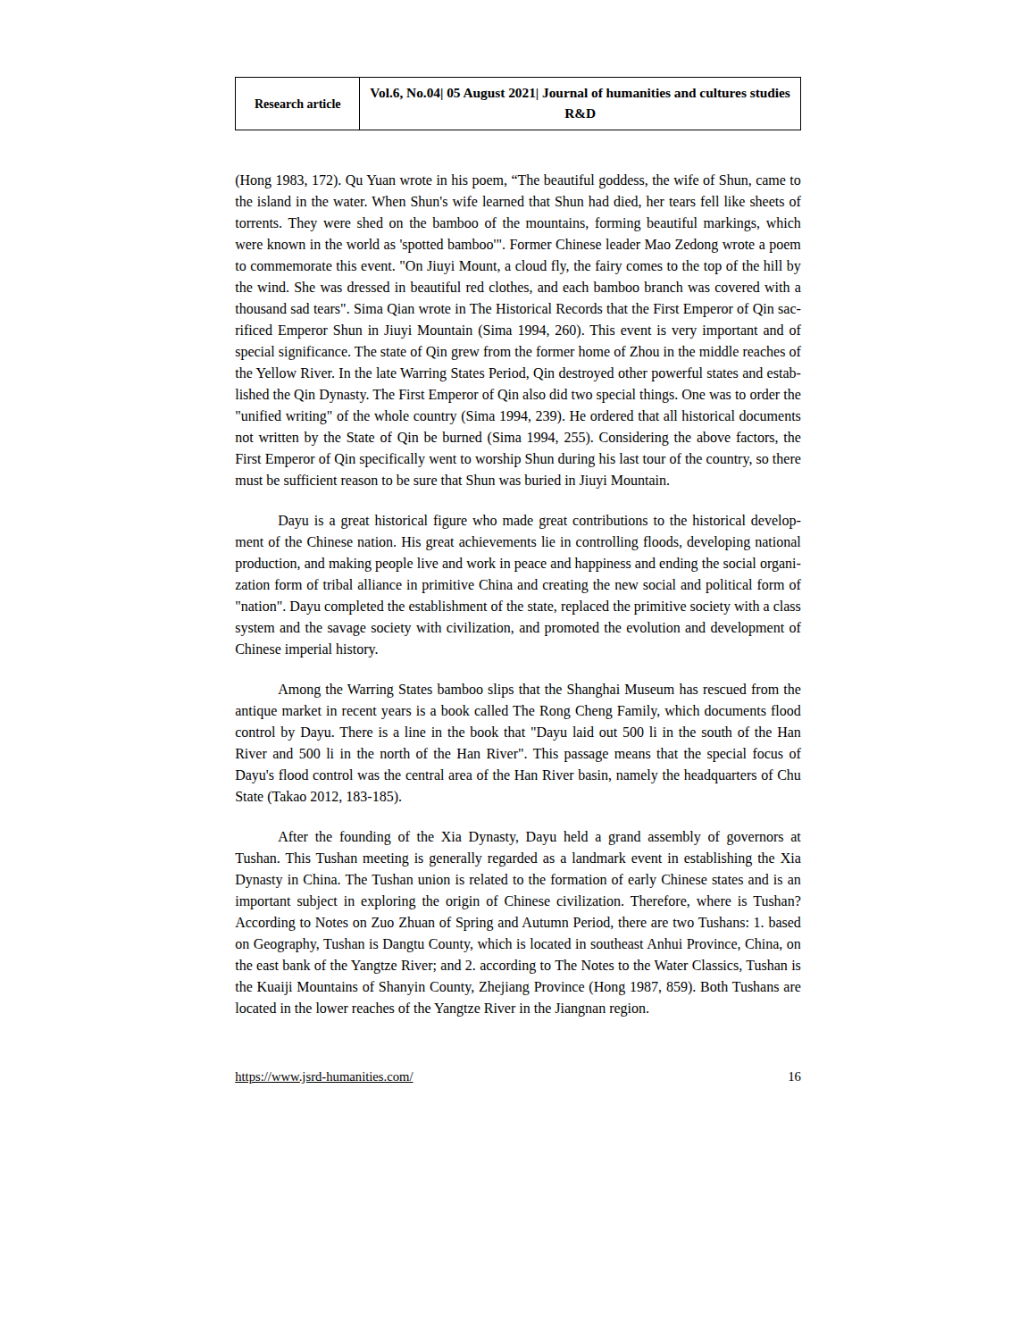| Research article | Vol.6, No.04/ 05 August 2021/ Journal of humanities and cultures studies R&D |
(Hong 1983, 172). Qu Yuan wrote in his poem, “The beautiful goddess, the wife of Shun, came to the island in the water. When Shun's wife learned that Shun had died, her tears fell like sheets of torrents. They were shed on the bamboo of the mountains, forming beautiful markings, which were known in the world as 'spotted bamboo'". Former Chinese leader Mao Zedong wrote a poem to commemorate this event. "On Jiuyi Mount, a cloud fly, the fairy comes to the top of the hill by the wind. She was dressed in beautiful red clothes, and each bamboo branch was covered with a thousand sad tears". Sima Qian wrote in The Historical Records that the First Emperor of Qin sacrificed Emperor Shun in Jiuyi Mountain (Sima 1994, 260). This event is very important and of special significance. The state of Qin grew from the former home of Zhou in the middle reaches of the Yellow River. In the late Warring States Period, Qin destroyed other powerful states and established the Qin Dynasty. The First Emperor of Qin also did two special things. One was to order the "unified writing" of the whole country (Sima 1994, 239). He ordered that all historical documents not written by the State of Qin be burned (Sima 1994, 255). Considering the above factors, the First Emperor of Qin specifically went to worship Shun during his last tour of the country, so there must be sufficient reason to be sure that Shun was buried in Jiuyi Mountain.
Dayu is a great historical figure who made great contributions to the historical development of the Chinese nation. His great achievements lie in controlling floods, developing national production, and making people live and work in peace and happiness and ending the social organization form of tribal alliance in primitive China and creating the new social and political form of "nation". Dayu completed the establishment of the state, replaced the primitive society with a class system and the savage society with civilization, and promoted the evolution and development of Chinese imperial history.
Among the Warring States bamboo slips that the Shanghai Museum has rescued from the antique market in recent years is a book called The Rong Cheng Family, which documents flood control by Dayu. There is a line in the book that "Dayu laid out 500 li in the south of the Han River and 500 li in the north of the Han River". This passage means that the special focus of Dayu's flood control was the central area of the Han River basin, namely the headquarters of Chu State (Takao 2012, 183-185).
After the founding of the Xia Dynasty, Dayu held a grand assembly of governors at Tushan. This Tushan meeting is generally regarded as a landmark event in establishing the Xia Dynasty in China. The Tushan union is related to the formation of early Chinese states and is an important subject in exploring the origin of Chinese civilization. Therefore, where is Tushan? According to Notes on Zuo Zhuan of Spring and Autumn Period, there are two Tushans: 1. based on Geography, Tushan is Dangtu County, which is located in southeast Anhui Province, China, on the east bank of the Yangtze River; and 2. according to The Notes to the Water Classics, Tushan is the Kuaiji Mountains of Shanyin County, Zhejiang Province (Hong 1987, 859). Both Tushans are located in the lower reaches of the Yangtze River in the Jiangnan region.
https://www.jsrd-humanities.com/ 16